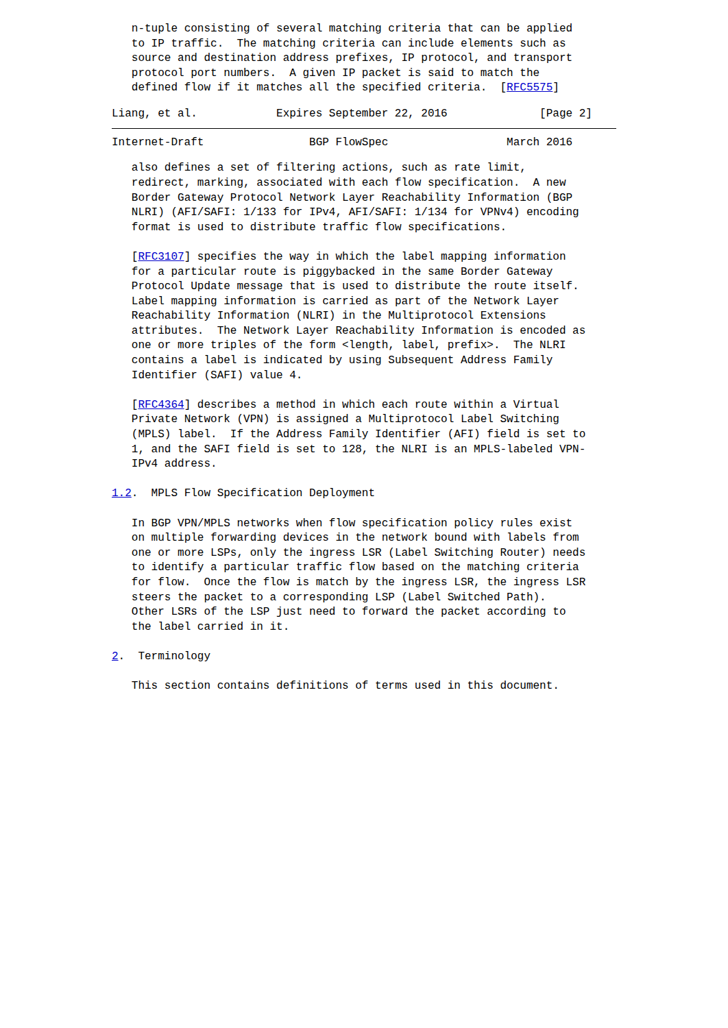n-tuple consisting of several matching criteria that can be applied
   to IP traffic.  The matching criteria can include elements such as
   source and destination address prefixes, IP protocol, and transport
   protocol port numbers.  A given IP packet is said to match the
   defined flow if it matches all the specified criteria.  [RFC5575]
Liang, et al.            Expires September 22, 2016              [Page 2]
Internet-Draft                BGP FlowSpec                  March 2016
   also defines a set of filtering actions, such as rate limit,
   redirect, marking, associated with each flow specification.  A new
   Border Gateway Protocol Network Layer Reachability Information (BGP
   NLRI) (AFI/SAFI: 1/133 for IPv4, AFI/SAFI: 1/134 for VPNv4) encoding
   format is used to distribute traffic flow specifications.

   [RFC3107] specifies the way in which the label mapping information
   for a particular route is piggybacked in the same Border Gateway
   Protocol Update message that is used to distribute the route itself.
   Label mapping information is carried as part of the Network Layer
   Reachability Information (NLRI) in the Multiprotocol Extensions
   attributes.  The Network Layer Reachability Information is encoded as
   one or more triples of the form <length, label, prefix>.  The NLRI
   contains a label is indicated by using Subsequent Address Family
   Identifier (SAFI) value 4.

   [RFC4364] describes a method in which each route within a Virtual
   Private Network (VPN) is assigned a Multiprotocol Label Switching
   (MPLS) label.  If the Address Family Identifier (AFI) field is set to
   1, and the SAFI field is set to 128, the NLRI is an MPLS-labeled VPN-
   IPv4 address.

1.2.  MPLS Flow Specification Deployment

   In BGP VPN/MPLS networks when flow specification policy rules exist
   on multiple forwarding devices in the network bound with labels from
   one or more LSPs, only the ingress LSR (Label Switching Router) needs
   to identify a particular traffic flow based on the matching criteria
   for flow.  Once the flow is match by the ingress LSR, the ingress LSR
   steers the packet to a corresponding LSP (Label Switched Path).
   Other LSRs of the LSP just need to forward the packet according to
   the label carried in it.

2.  Terminology

   This section contains definitions of terms used in this document.